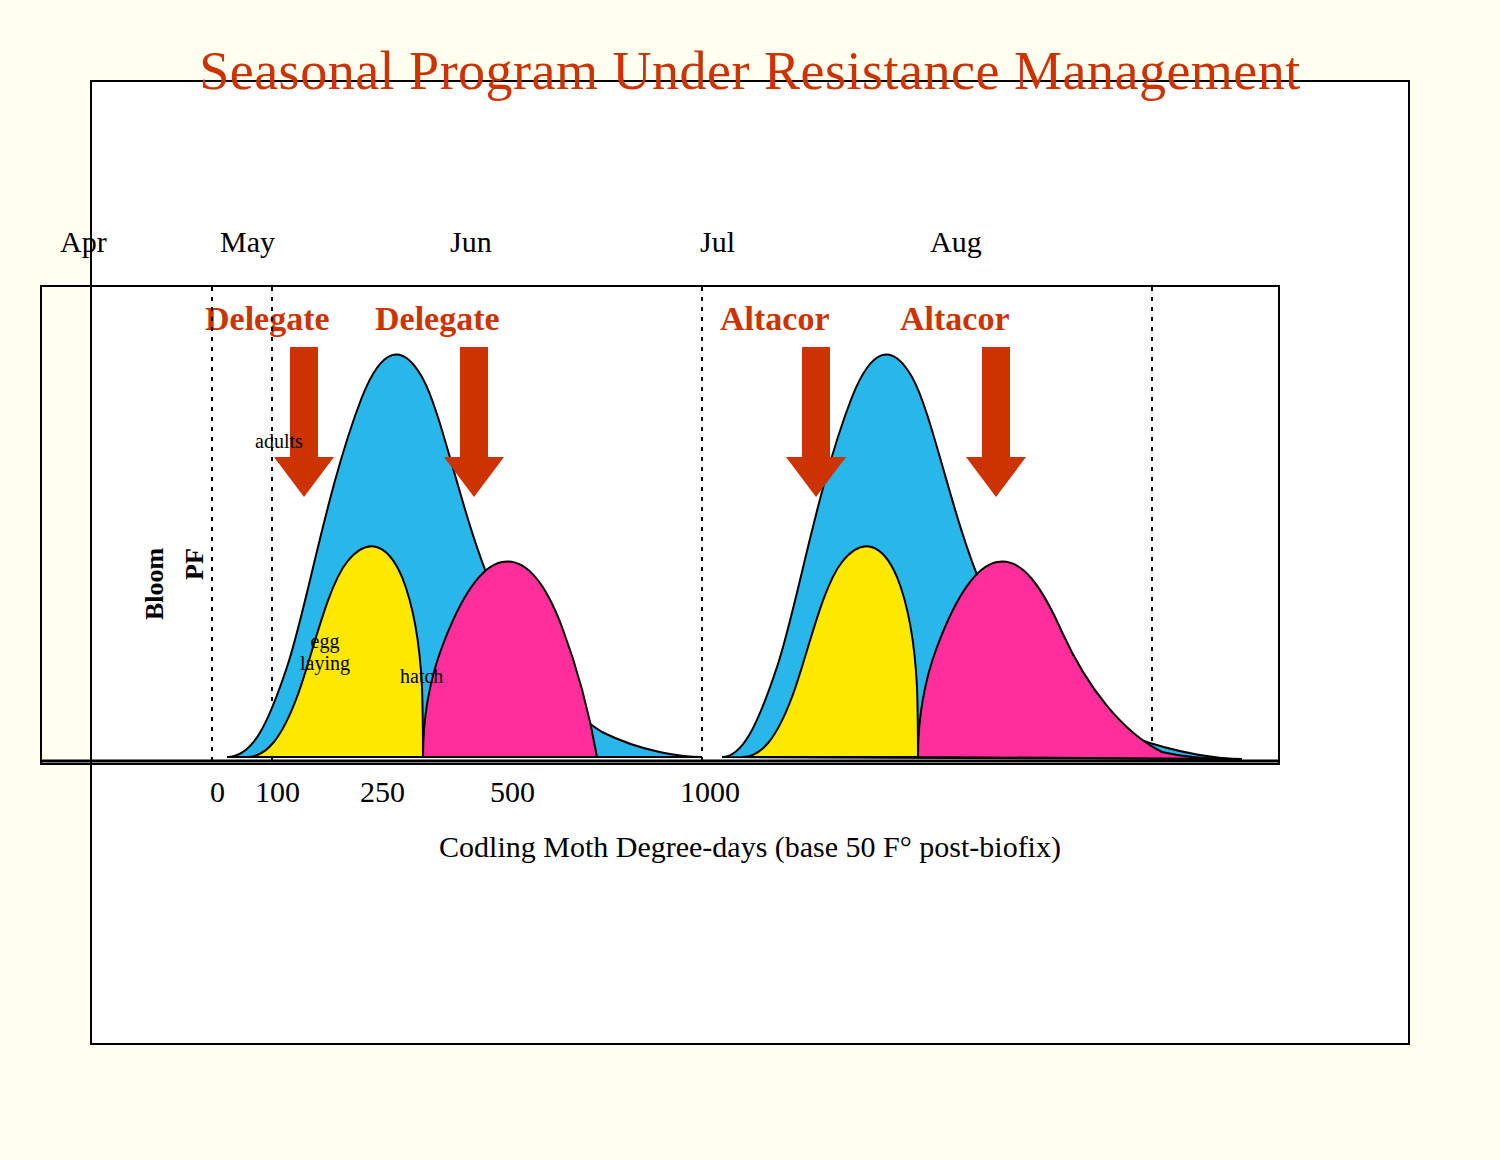Seasonal Program Under Resistance Management
Apr May Jun Jul Aug
Delegate
Delegate
Altacor
Altacor
Bloom
PF
adults
egg
laying
hatch
0 100 250 500 1000
Codling Moth Degree-days (base 50 F° post-biofix)